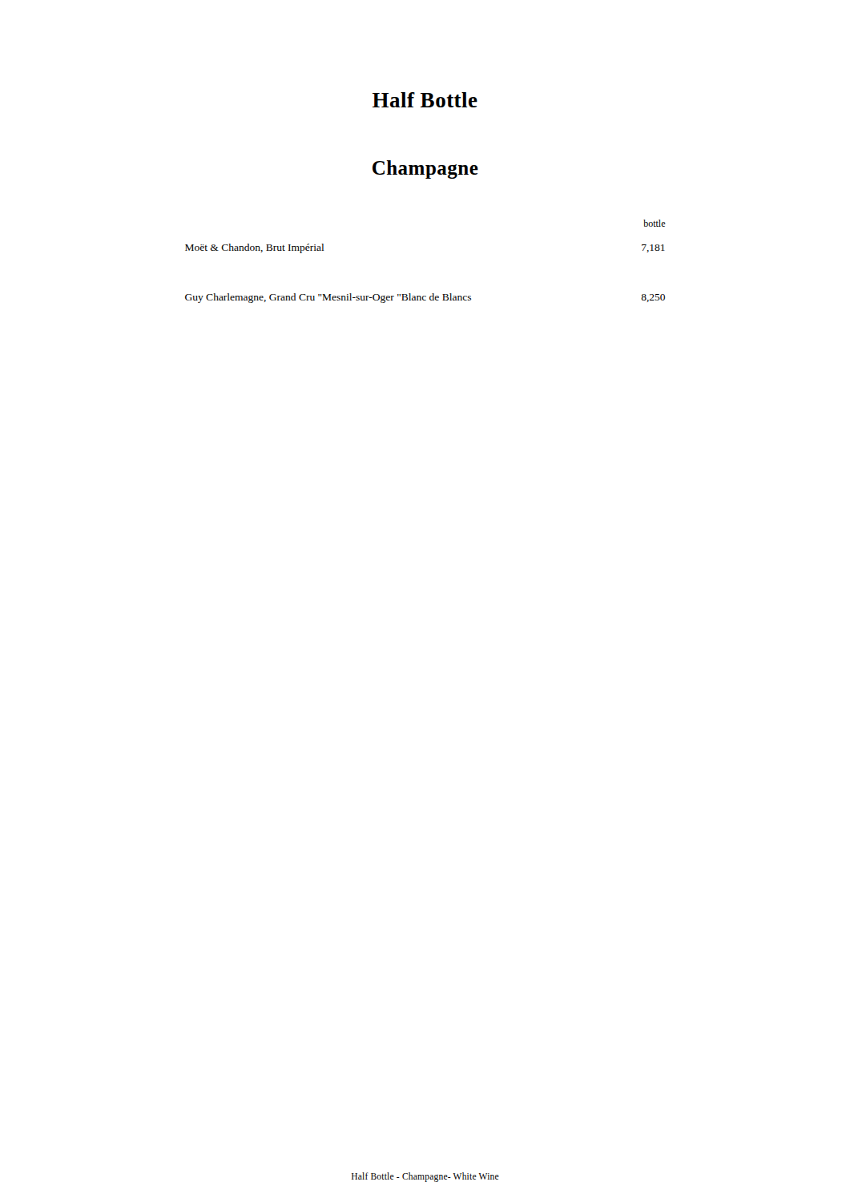Half Bottle
Champagne
| | bottle |
| --- | --- |
| Moët & Chandon, Brut Impérial | 7,181 |
| Guy Charlemagne, Grand Cru "Mesnil-sur-Oger "Blanc de Blancs | 8,250 |
Half Bottle - Champagne- White Wine